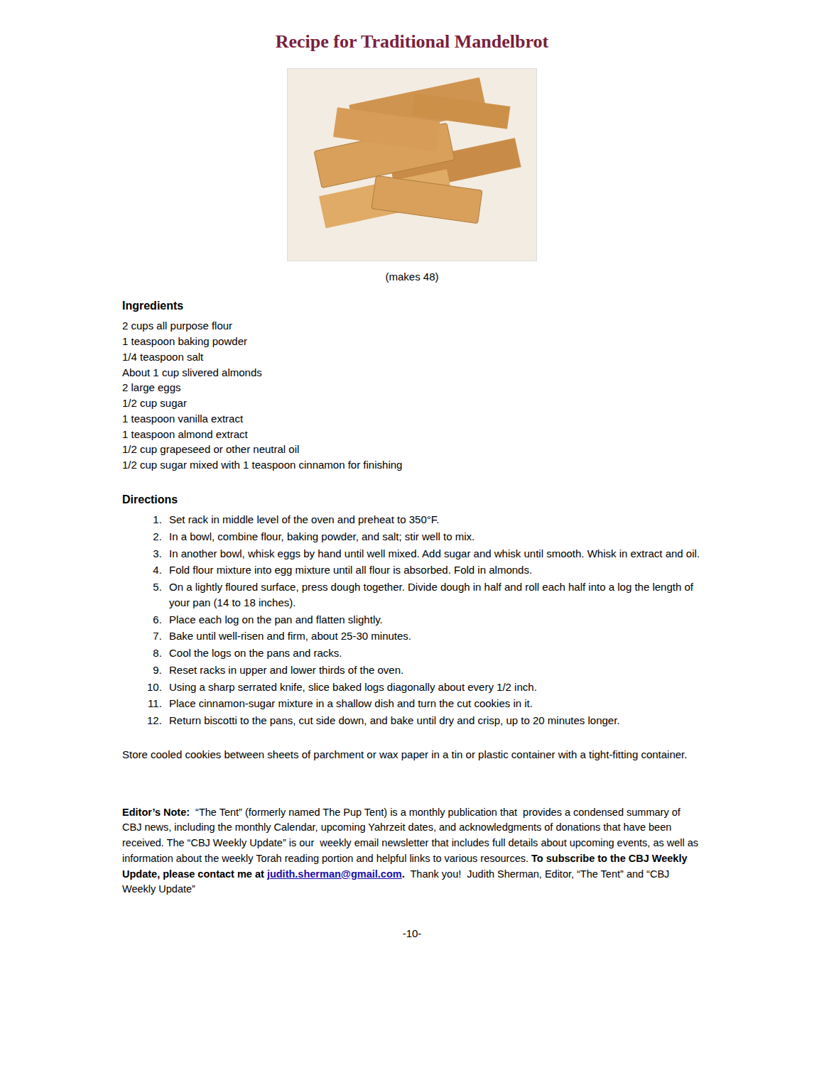Recipe for Traditional Mandelbrot
(makes 48)
Ingredients
2 cups all purpose flour
1 teaspoon baking powder
1/4 teaspoon salt
About 1 cup slivered almonds
2 large eggs
1/2 cup sugar
1 teaspoon vanilla extract
1 teaspoon almond extract
1/2 cup grapeseed or other neutral oil
1/2 cup sugar mixed with 1 teaspoon cinnamon for finishing
Directions
Set rack in middle level of the oven and preheat to 350°F.
In a bowl, combine flour, baking powder, and salt; stir well to mix.
In another bowl, whisk eggs by hand until well mixed. Add sugar and whisk until smooth. Whisk in extract and oil.
Fold flour mixture into egg mixture until all flour is absorbed. Fold in almonds.
On a lightly floured surface, press dough together. Divide dough in half and roll each half into a log the length of your pan (14 to 18 inches).
Place each log on the pan and flatten slightly.
Bake until well-risen and firm, about 25-30 minutes.
Cool the logs on the pans and racks.
Reset racks in upper and lower thirds of the oven.
Using a sharp serrated knife, slice baked logs diagonally about every 1/2 inch.
Place cinnamon-sugar mixture in a shallow dish and turn the cut cookies in it.
Return biscotti to the pans, cut side down, and bake until dry and crisp, up to 20 minutes longer.
Store cooled cookies between sheets of parchment or wax paper in a tin or plastic container with a tight-fitting container.
Editor’s Note: “The Tent” (formerly named The Pup Tent) is a monthly publication that provides a condensed summary of CBJ news, including the monthly Calendar, upcoming Yahrzeit dates, and acknowledgments of donations that have been received. The “CBJ Weekly Update” is our weekly email newsletter that includes full details about upcoming events, as well as information about the weekly Torah reading portion and helpful links to various resources. To subscribe to the CBJ Weekly Update, please contact me at judith.sherman@gmail.com. Thank you! Judith Sherman, Editor, “The Tent” and “CBJ Weekly Update”
-10-